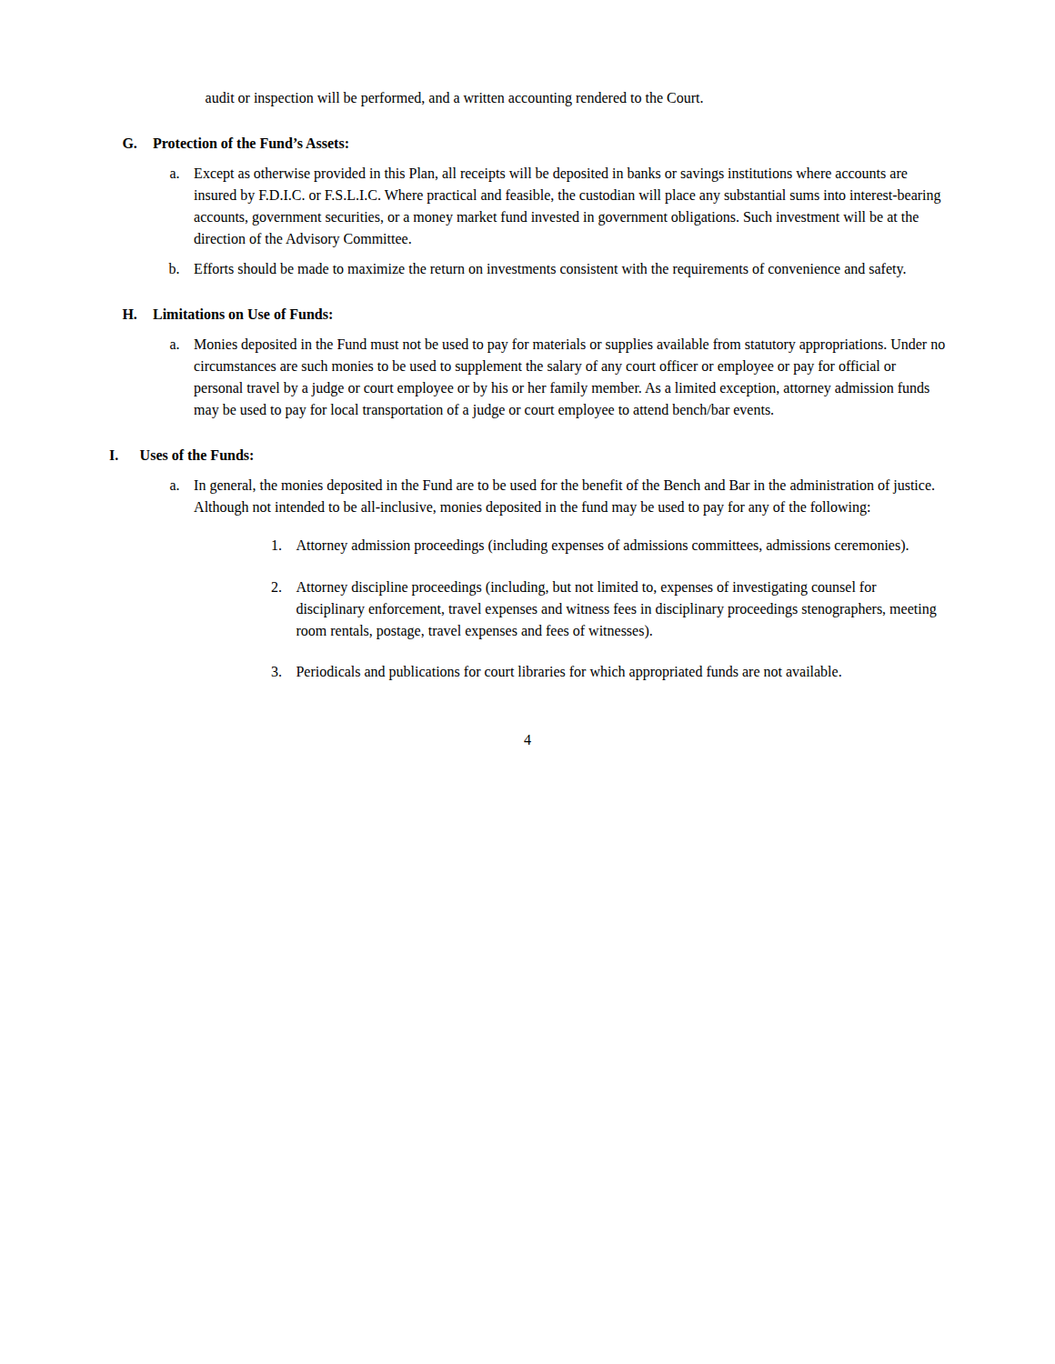audit or inspection will be performed, and a written accounting rendered to the Court.
G. Protection of the Fund’s Assets:
Except as otherwise provided in this Plan, all receipts will be deposited in banks or savings institutions where accounts are insured by F.D.I.C. or F.S.L.I.C. Where practical and feasible, the custodian will place any substantial sums into interest-bearing accounts, government securities, or a money market fund invested in government obligations. Such investment will be at the direction of the Advisory Committee.
Efforts should be made to maximize the return on investments consistent with the requirements of convenience and safety.
H. Limitations on Use of Funds:
Monies deposited in the Fund must not be used to pay for materials or supplies available from statutory appropriations. Under no circumstances are such monies to be used to supplement the salary of any court officer or employee or pay for official or personal travel by a judge or court employee or by his or her family member. As a limited exception, attorney admission funds may be used to pay for local transportation of a judge or court employee to attend bench/bar events.
I. Uses of the Funds:
In general, the monies deposited in the Fund are to be used for the benefit of the Bench and Bar in the administration of justice. Although not intended to be all-inclusive, monies deposited in the fund may be used to pay for any of the following:
Attorney admission proceedings (including expenses of admissions committees, admissions ceremonies).
Attorney discipline proceedings (including, but not limited to, expenses of investigating counsel for disciplinary enforcement, travel expenses and witness fees in disciplinary proceedings stenographers, meeting room rentals, postage, travel expenses and fees of witnesses).
Periodicals and publications for court libraries for which appropriated funds are not available.
4